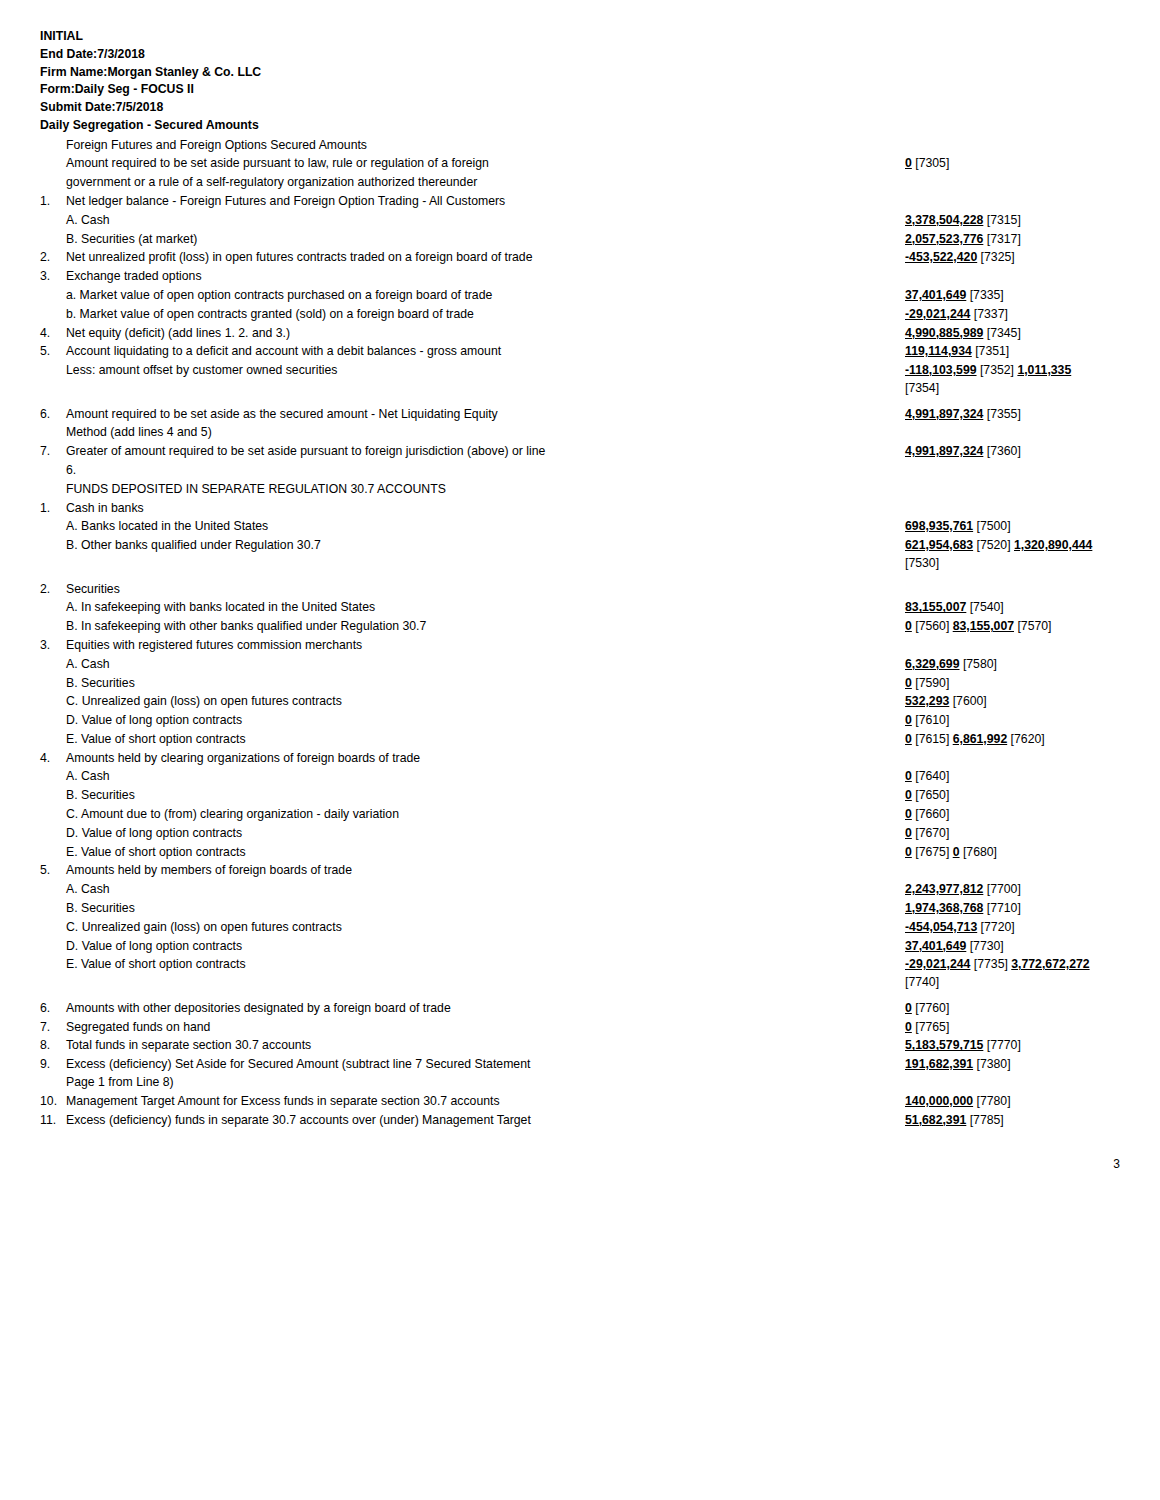INITIAL
End Date:7/3/2018
Firm Name:Morgan Stanley & Co. LLC
Form:Daily Seg - FOCUS II
Submit Date:7/5/2018
Daily Segregation - Secured Amounts
| | Foreign Futures and Foreign Options Secured Amounts | |
| | Amount required to be set aside pursuant to law, rule or regulation of a foreign | 0 [7305] |
| | government or a rule of a self-regulatory organization authorized thereunder | |
| 1. | Net ledger balance - Foreign Futures and Foreign Option Trading - All Customers | |
| | A. Cash | 3,378,504,228 [7315] |
| | B. Securities (at market) | 2,057,523,776 [7317] |
| 2. | Net unrealized profit (loss) in open futures contracts traded on a foreign board of trade | -453,522,420 [7325] |
| 3. | Exchange traded options | |
| | a. Market value of open option contracts purchased on a foreign board of trade | 37,401,649 [7335] |
| | b. Market value of open contracts granted (sold) on a foreign board of trade | -29,021,244 [7337] |
| 4. | Net equity (deficit) (add lines 1. 2. and 3.) | 4,990,885,989 [7345] |
| 5. | Account liquidating to a deficit and account with a debit balances - gross amount | 119,114,934 [7351] |
| | Less: amount offset by customer owned securities | -118,103,599 [7352] 1,011,335 [7354] |
| 6. | Amount required to be set aside as the secured amount - Net Liquidating Equity | 4,991,897,324 [7355] |
| | Method (add lines 4 and 5) | |
| 7. | Greater of amount required to be set aside pursuant to foreign jurisdiction (above) or line | 4,991,897,324 [7360] |
| | 6. | |
| | FUNDS DEPOSITED IN SEPARATE REGULATION 30.7 ACCOUNTS | |
| 1. | Cash in banks | |
| | A. Banks located in the United States | 698,935,761 [7500] |
| | B. Other banks qualified under Regulation 30.7 | 621,954,683 [7520] 1,320,890,444 [7530] |
| 2. | Securities | |
| | A. In safekeeping with banks located in the United States | 83,155,007 [7540] |
| | B. In safekeeping with other banks qualified under Regulation 30.7 | 0 [7560] 83,155,007 [7570] |
| 3. | Equities with registered futures commission merchants | |
| | A. Cash | 6,329,699 [7580] |
| | B. Securities | 0 [7590] |
| | C. Unrealized gain (loss) on open futures contracts | 532,293 [7600] |
| | D. Value of long option contracts | 0 [7610] |
| | E. Value of short option contracts | 0 [7615] 6,861,992 [7620] |
| 4. | Amounts held by clearing organizations of foreign boards of trade | |
| | A. Cash | 0 [7640] |
| | B. Securities | 0 [7650] |
| | C. Amount due to (from) clearing organization - daily variation | 0 [7660] |
| | D. Value of long option contracts | 0 [7670] |
| | E. Value of short option contracts | 0 [7675] 0 [7680] |
| 5. | Amounts held by members of foreign boards of trade | |
| | A. Cash | 2,243,977,812 [7700] |
| | B. Securities | 1,974,368,768 [7710] |
| | C. Unrealized gain (loss) on open futures contracts | -454,054,713 [7720] |
| | D. Value of long option contracts | 37,401,649 [7730] |
| | E. Value of short option contracts | -29,021,244 [7735] 3,772,672,272 [7740] |
| 6. | Amounts with other depositories designated by a foreign board of trade | 0 [7760] |
| 7. | Segregated funds on hand | 0 [7765] |
| 8. | Total funds in separate section 30.7 accounts | 5,183,579,715 [7770] |
| 9. | Excess (deficiency) Set Aside for Secured Amount (subtract line 7 Secured Statement Page 1 from Line 8) | 191,682,391 [7380] |
| 10. | Management Target Amount for Excess funds in separate section 30.7 accounts | 140,000,000 [7780] |
| 11. | Excess (deficiency) funds in separate 30.7 accounts over (under) Management Target | 51,682,391 [7785] |
3